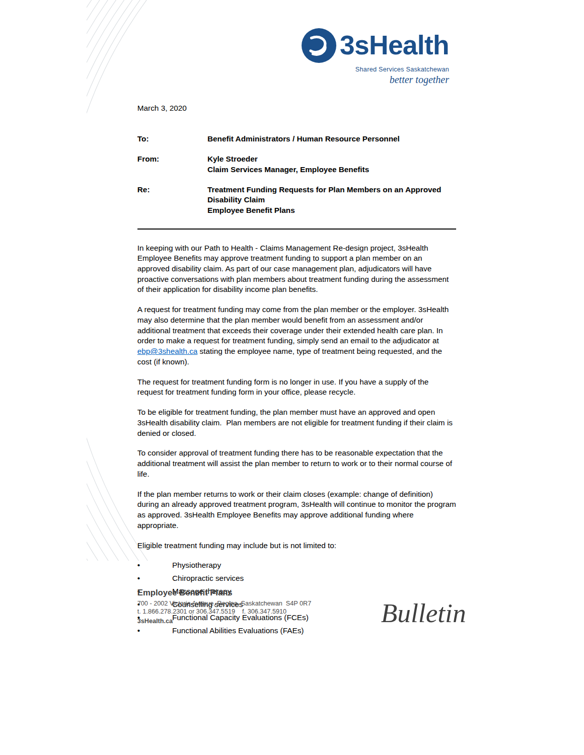3sHealth
Shared Services Saskatchewan
better together
March 3, 2020
| To: | Benefit Administrators / Human Resource Personnel |
| From: | Kyle Stroeder Claim Services Manager, Employee Benefits |
| Re: | Treatment Funding Requests for Plan Members on an Approved Disability Claim Employee Benefit Plans |
In keeping with our Path to Health - Claims Management Re-design project, 3sHealth Employee Benefits may approve treatment funding to support a plan member on an approved disability claim. As part of our case management plan, adjudicators will have proactive conversations with plan members about treatment funding during the assessment of their application for disability income plan benefits.
A request for treatment funding may come from the plan member or the employer. 3sHealth may also determine that the plan member would benefit from an assessment and/or additional treatment that exceeds their coverage under their extended health care plan. In order to make a request for treatment funding, simply send an email to the adjudicator at ebp@3shealth.ca stating the employee name, type of treatment being requested, and the cost (if known).
The request for treatment funding form is no longer in use. If you have a supply of the request for treatment funding form in your office, please recycle.
To be eligible for treatment funding, the plan member must have an approved and open 3sHealth disability claim. Plan members are not eligible for treatment funding if their claim is denied or closed.
To consider approval of treatment funding there has to be reasonable expectation that the additional treatment will assist the plan member to return to work or to their normal course of life.
If the plan member returns to work or their claim closes (example: change of definition) during an already approved treatment program, 3sHealth will continue to monitor the program as approved. 3sHealth Employee Benefits may approve additional funding where appropriate.
Eligible treatment funding may include but is not limited to:
•Physiotherapy
•Chiropractic services
•Massage therapy
•Counselling services
•Functional Capacity Evaluations (FCEs)
•Functional Abilities Evaluations (FAEs)
Employee Benefit Plans
700 - 2002 Victoria Avenue, Regina, Saskatchewan S4P 0R7
t. 1.866.278.2301 or 306.347.5519 f. 306.347.5910
3sHealth.ca
Bulletin